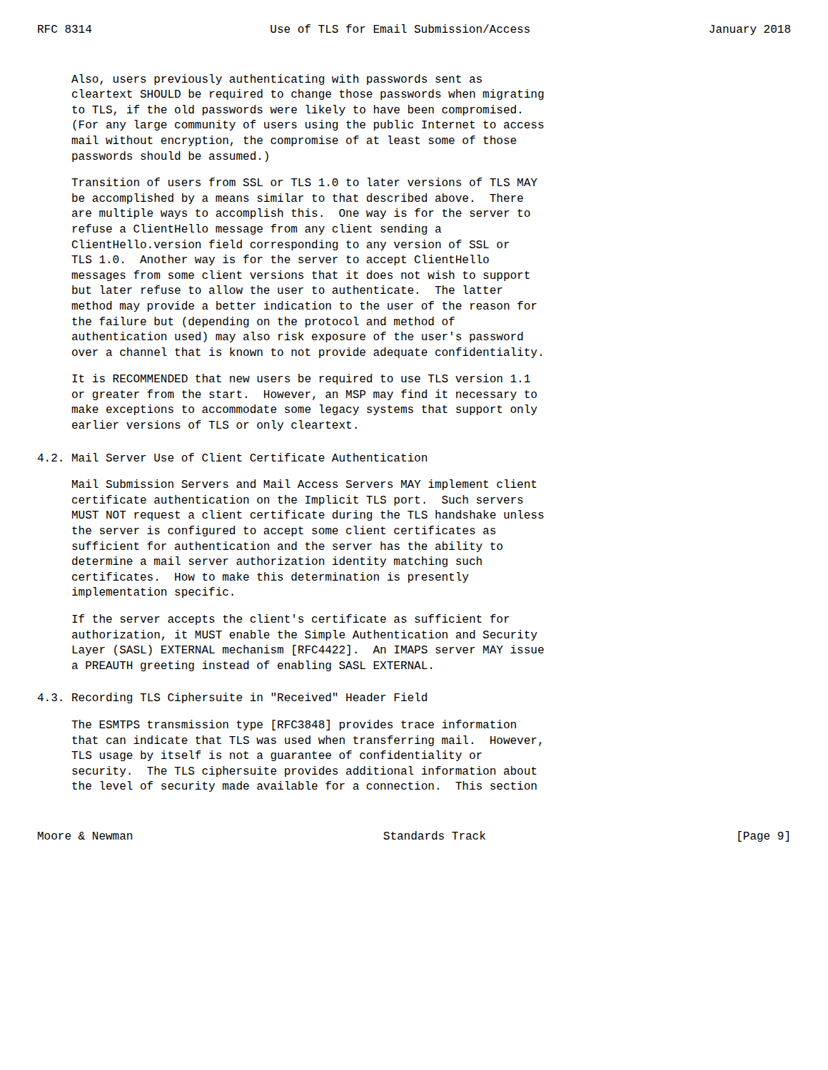RFC 8314 Use of TLS for Email Submission/Access January 2018
Also, users previously authenticating with passwords sent as cleartext SHOULD be required to change those passwords when migrating to TLS, if the old passwords were likely to have been compromised. (For any large community of users using the public Internet to access mail without encryption, the compromise of at least some of those passwords should be assumed.)
Transition of users from SSL or TLS 1.0 to later versions of TLS MAY be accomplished by a means similar to that described above. There are multiple ways to accomplish this. One way is for the server to refuse a ClientHello message from any client sending a ClientHello.version field corresponding to any version of SSL or TLS 1.0. Another way is for the server to accept ClientHello messages from some client versions that it does not wish to support but later refuse to allow the user to authenticate. The latter method may provide a better indication to the user of the reason for the failure but (depending on the protocol and method of authentication used) may also risk exposure of the user's password over a channel that is known to not provide adequate confidentiality.
It is RECOMMENDED that new users be required to use TLS version 1.1 or greater from the start. However, an MSP may find it necessary to make exceptions to accommodate some legacy systems that support only earlier versions of TLS or only cleartext.
4.2. Mail Server Use of Client Certificate Authentication
Mail Submission Servers and Mail Access Servers MAY implement client certificate authentication on the Implicit TLS port. Such servers MUST NOT request a client certificate during the TLS handshake unless the server is configured to accept some client certificates as sufficient for authentication and the server has the ability to determine a mail server authorization identity matching such certificates. How to make this determination is presently implementation specific.
If the server accepts the client's certificate as sufficient for authorization, it MUST enable the Simple Authentication and Security Layer (SASL) EXTERNAL mechanism [RFC4422]. An IMAPS server MAY issue a PREAUTH greeting instead of enabling SASL EXTERNAL.
4.3. Recording TLS Ciphersuite in "Received" Header Field
The ESMTPS transmission type [RFC3848] provides trace information that can indicate that TLS was used when transferring mail. However, TLS usage by itself is not a guarantee of confidentiality or security. The TLS ciphersuite provides additional information about the level of security made available for a connection. This section
Moore & Newman Standards Track [Page 9]